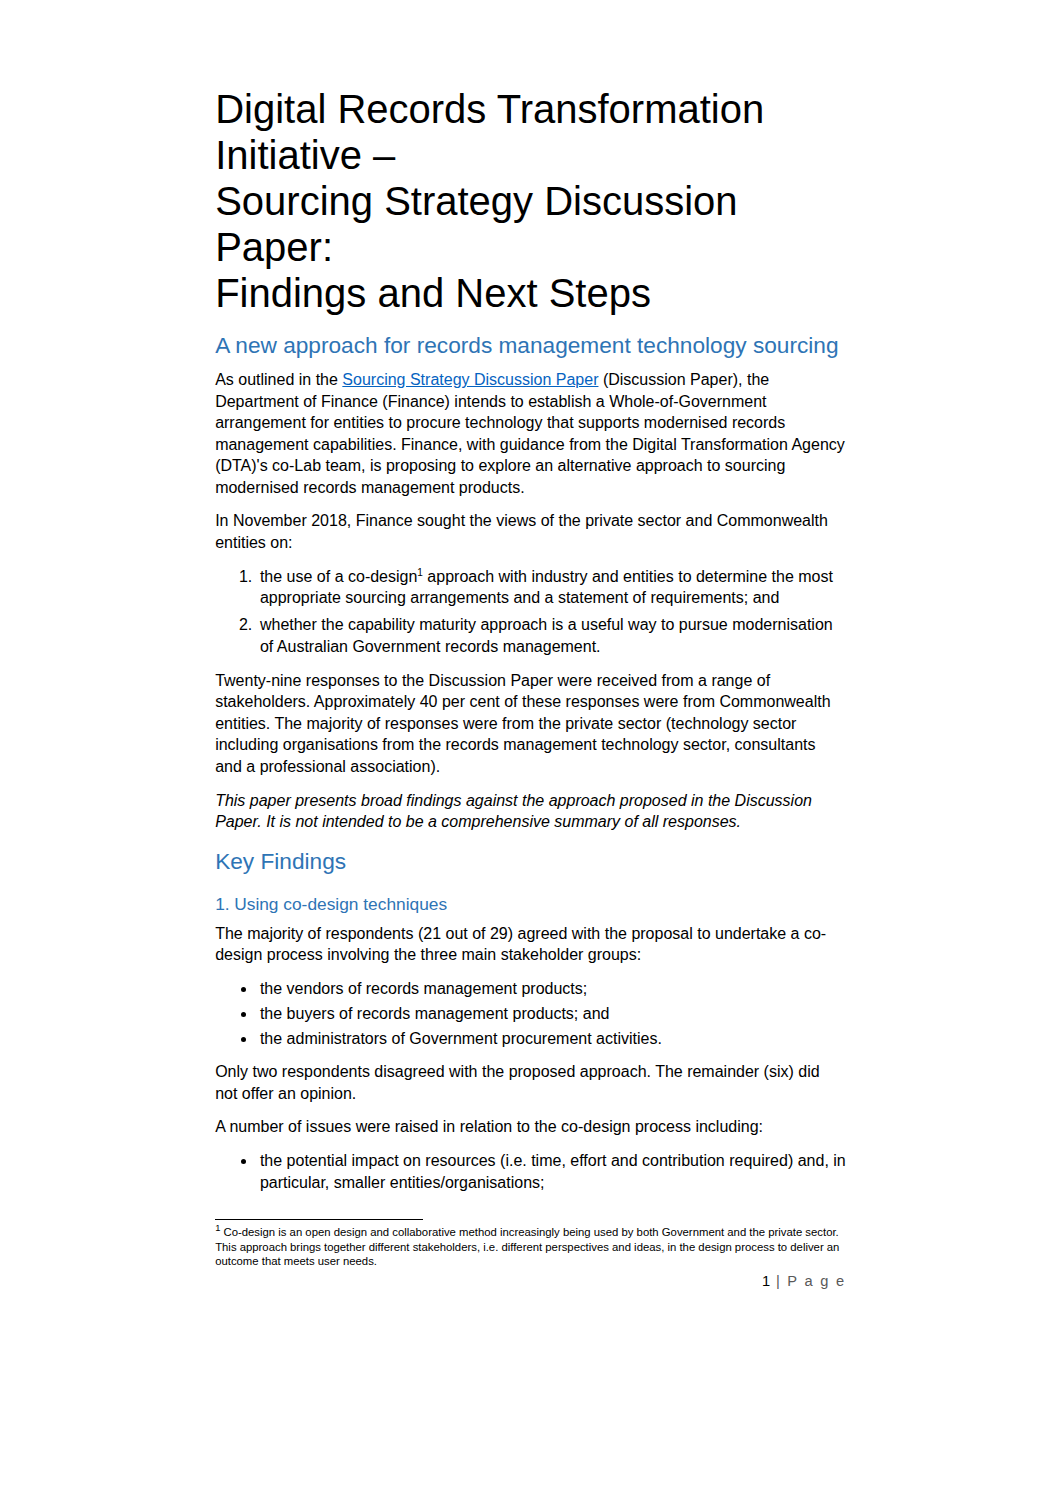Digital Records Transformation Initiative –
Sourcing Strategy Discussion Paper:
Findings and Next Steps
A new approach for records management technology sourcing
As outlined in the Sourcing Strategy Discussion Paper (Discussion Paper), the Department of Finance (Finance) intends to establish a Whole-of-Government arrangement for entities to procure technology that supports modernised records management capabilities. Finance, with guidance from the Digital Transformation Agency (DTA)'s co-Lab team, is proposing to explore an alternative approach to sourcing modernised records management products.
In November 2018, Finance sought the views of the private sector and Commonwealth entities on:
the use of a co-design1 approach with industry and entities to determine the most appropriate sourcing arrangements and a statement of requirements; and
whether the capability maturity approach is a useful way to pursue modernisation of Australian Government records management.
Twenty-nine responses to the Discussion Paper were received from a range of stakeholders. Approximately 40 per cent of these responses were from Commonwealth entities. The majority of responses were from the private sector (technology sector including organisations from the records management technology sector, consultants and a professional association).
This paper presents broad findings against the approach proposed in the Discussion Paper. It is not intended to be a comprehensive summary of all responses.
Key Findings
1. Using co-design techniques
The majority of respondents (21 out of 29) agreed with the proposal to undertake a co-design process involving the three main stakeholder groups:
the vendors of records management products;
the buyers of records management products; and
the administrators of Government procurement activities.
Only two respondents disagreed with the proposed approach. The remainder (six) did not offer an opinion.
A number of issues were raised in relation to the co-design process including:
the potential impact on resources (i.e. time, effort and contribution required) and, in particular, smaller entities/organisations;
1 Co-design is an open design and collaborative method increasingly being used by both Government and the private sector. This approach brings together different stakeholders, i.e. different perspectives and ideas, in the design process to deliver an outcome that meets user needs.
1 | P a g e